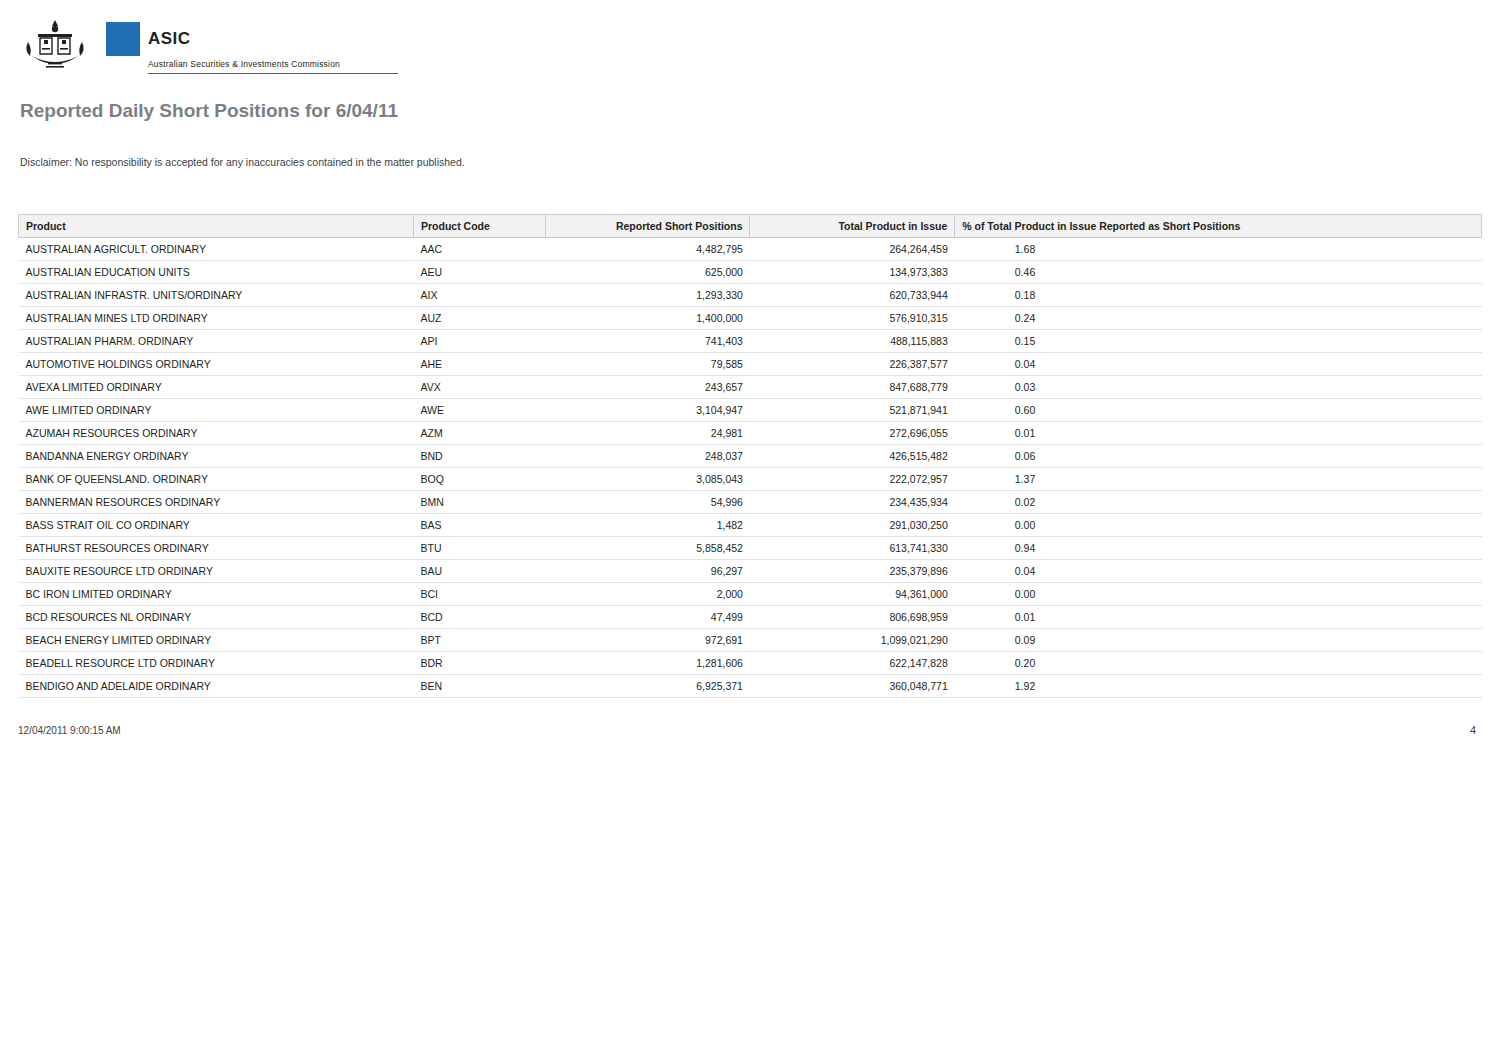ASIC
Australian Securities & Investments Commission
Reported Daily Short Positions for 6/04/11
Disclaimer: No responsibility is accepted for any inaccuracies contained in the matter published.
| Product | Product Code | Reported Short Positions | Total Product in Issue | % of Total Product in Issue Reported as Short Positions |
| --- | --- | --- | --- | --- |
| AUSTRALIAN AGRICULT. ORDINARY | AAC | 4,482,795 | 264,264,459 | 1.68 |
| AUSTRALIAN EDUCATION UNITS | AEU | 625,000 | 134,973,383 | 0.46 |
| AUSTRALIAN INFRASTR. UNITS/ORDINARY | AIX | 1,293,330 | 620,733,944 | 0.18 |
| AUSTRALIAN MINES LTD ORDINARY | AUZ | 1,400,000 | 576,910,315 | 0.24 |
| AUSTRALIAN PHARM. ORDINARY | API | 741,403 | 488,115,883 | 0.15 |
| AUTOMOTIVE HOLDINGS ORDINARY | AHE | 79,585 | 226,387,577 | 0.04 |
| AVEXA LIMITED ORDINARY | AVX | 243,657 | 847,688,779 | 0.03 |
| AWE LIMITED ORDINARY | AWE | 3,104,947 | 521,871,941 | 0.60 |
| AZUMAH RESOURCES ORDINARY | AZM | 24,981 | 272,696,055 | 0.01 |
| BANDANNA ENERGY ORDINARY | BND | 248,037 | 426,515,482 | 0.06 |
| BANK OF QUEENSLAND. ORDINARY | BOQ | 3,085,043 | 222,072,957 | 1.37 |
| BANNERMAN RESOURCES ORDINARY | BMN | 54,996 | 234,435,934 | 0.02 |
| BASS STRAIT OIL CO ORDINARY | BAS | 1,482 | 291,030,250 | 0.00 |
| BATHURST RESOURCES ORDINARY | BTU | 5,858,452 | 613,741,330 | 0.94 |
| BAUXITE RESOURCE LTD ORDINARY | BAU | 96,297 | 235,379,896 | 0.04 |
| BC IRON LIMITED ORDINARY | BCI | 2,000 | 94,361,000 | 0.00 |
| BCD RESOURCES NL ORDINARY | BCD | 47,499 | 806,698,959 | 0.01 |
| BEACH ENERGY LIMITED ORDINARY | BPT | 972,691 | 1,099,021,290 | 0.09 |
| BEADELL RESOURCE LTD ORDINARY | BDR | 1,281,606 | 622,147,828 | 0.20 |
| BENDIGO AND ADELAIDE ORDINARY | BEN | 6,925,371 | 360,048,771 | 1.92 |
12/04/2011 9:00:15 AM
4